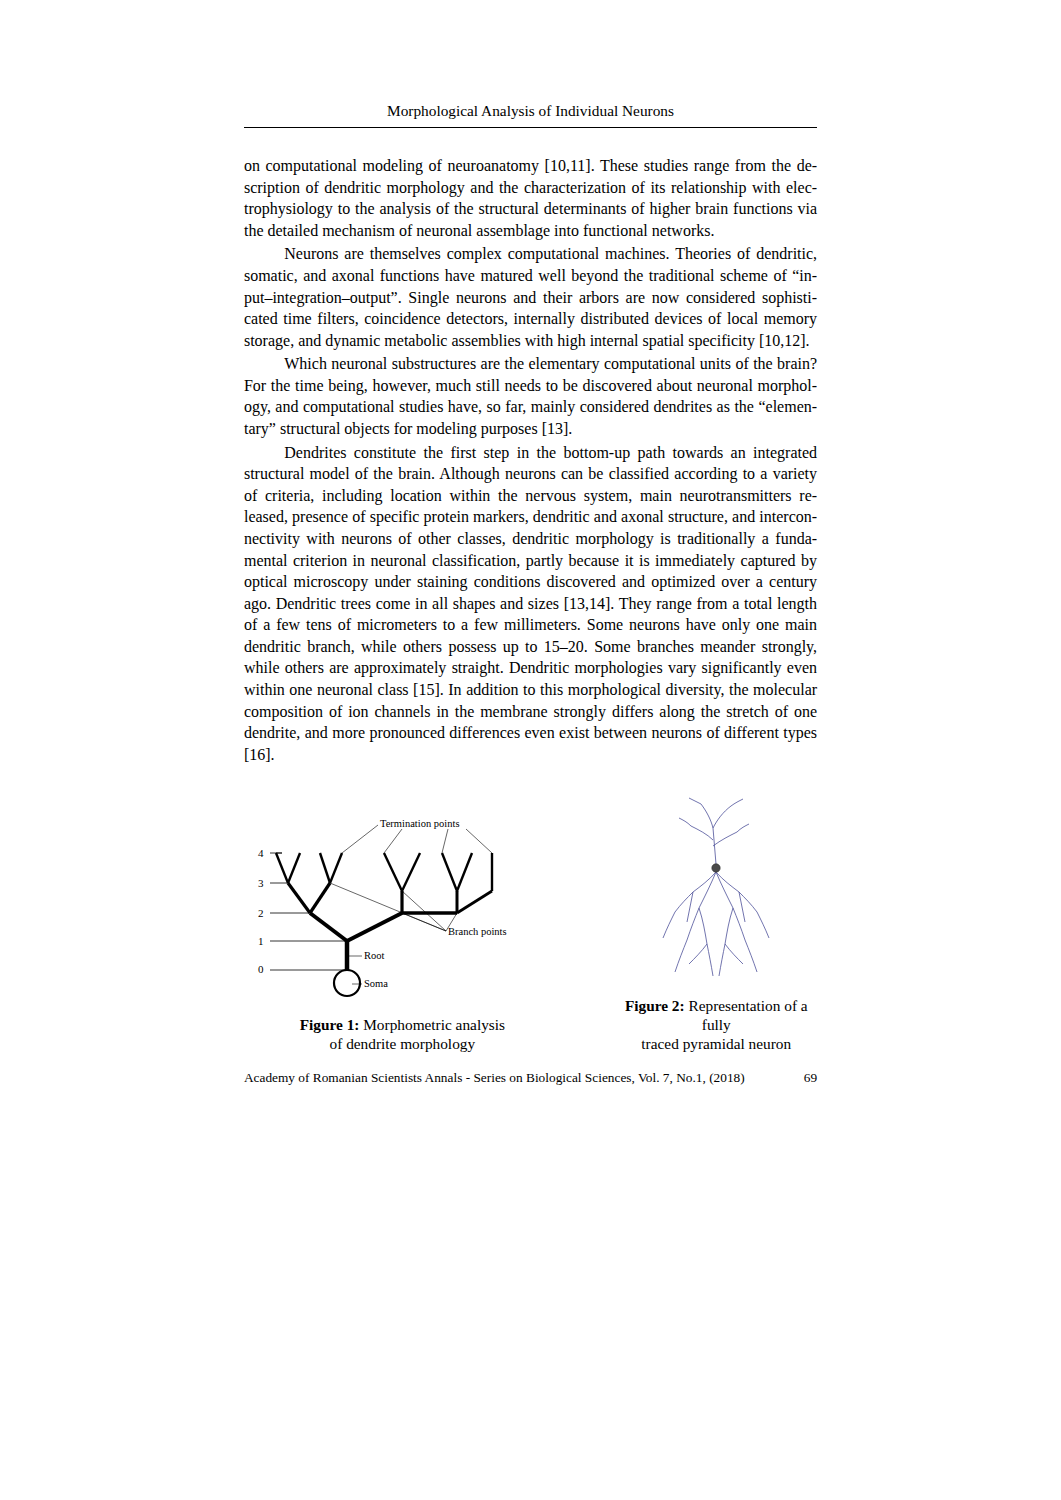Morphological Analysis of Individual Neurons
on computational modeling of neuroanatomy [10,11]. These studies range from the description of dendritic morphology and the characterization of its relationship with electrophysiology to the analysis of the structural determinants of higher brain functions via the detailed mechanism of neuronal assemblage into functional networks.
Neurons are themselves complex computational machines. Theories of dendritic, somatic, and axonal functions have matured well beyond the traditional scheme of “input–integration–output”. Single neurons and their arbors are now considered sophisticated time filters, coincidence detectors, internally distributed devices of local memory storage, and dynamic metabolic assemblies with high internal spatial specificity [10,12].
Which neuronal substructures are the elementary computational units of the brain? For the time being, however, much still needs to be discovered about neuronal morphology, and computational studies have, so far, mainly considered dendrites as the “elementary” structural objects for modeling purposes [13].
Dendrites constitute the first step in the bottom-up path towards an integrated structural model of the brain. Although neurons can be classified according to a variety of criteria, including location within the nervous system, main neurotransmitters released, presence of specific protein markers, dendritic and axonal structure, and interconnectivity with neurons of other classes, dendritic morphology is traditionally a fundamental criterion in neuronal classification, partly because it is immediately captured by optical microscopy under staining conditions discovered and optimized over a century ago. Dendritic trees come in all shapes and sizes [13,14]. They range from a total length of a few tens of micrometers to a few millimeters. Some neurons have only one main dendritic branch, while others possess up to 15–20. Some branches meander strongly, while others are approximately straight. Dendritic morphologies vary significantly even within one neuronal class [15]. In addition to this morphological diversity, the molecular composition of ion channels in the membrane strongly differs along the stretch of one dendrite, and more pronounced differences even exist between neurons of different types [16].
4 3 2 1 0 Termination points Branch points Root Soma
Figure 1: Morphometric analysis of dendrite morphology
Figure 2: Representation of a fully traced pyramidal neuron
Academy of Romanian Scientists Annals - Series on Biological Sciences, Vol. 7, No.1, (2018)
69